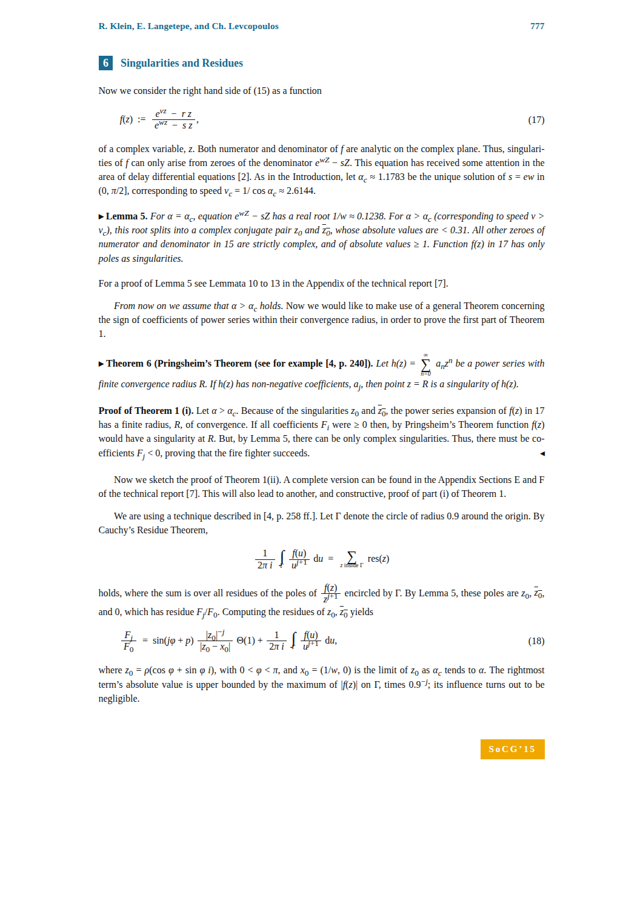R. Klein, E. Langetepe, and Ch. Levcopoulos 777
6 Singularities and Residues
Now we consider the right hand side of (15) as a function
f(z) := evz − r z ewz − s z ,
(17)
of a complex variable, z. Both numerator and denominator of f are analytic on the complex plane. Thus, singularities of f can only arise from zeroes of the denominator ewZ − sZ. This equation has received some attention in the area of delay differential equations [2]. As in the Introduction, let αc ≈ 1.1783 be the unique solution of s = ew in (0, π/2], corresponding to speed vc = 1/ cos αc ≈ 2.6144.
▸ Lemma 5. For α = αc, equation ewZ − sZ has a real root 1/w ≈ 0.1238. For α > αc (corresponding to speed v > vc), this root splits into a complex conjugate pair z0 and z0, whose absolute values are < 0.31. All other zeroes of numerator and denominator in 15 are strictly complex, and of absolute values ≥ 1. Function f(z) in 17 has only poles as singularities.
For a proof of Lemma 5 see Lemmata 10 to 13 in the Appendix of the technical report [7].
From now on we assume that α > αc holds. Now we would like to make use of a general Theorem concerning the sign of coefficients of power series within their convergence radius, in order to prove the first part of Theorem 1.
▸ Theorem 6 (Pringsheim’s Theorem (see for example [4, p. 240]). Let h(z) = ∞∑n=0 anzn be a power series with finite convergence radius R. If h(z) has non-negative coefficients, aj, then point z = R is a singularity of h(z).
Proof of Theorem 1 (i). Let α > αc. Because of the singularities z0 and z0, the power series expansion of f(z) in 17 has a finite radius, R, of convergence. If all coefficients Fi were ≥ 0 then, by Pringsheim’s Theorem function f(z) would have a singularity at R. But, by Lemma 5, there can be only complex singularities. Thus, there must be coefficients Fj < 0, proving that the fire fighter succeeds. ◂
Now we sketch the proof of Theorem 1(ii). A complete version can be found in the Appendix Sections E and F of the technical report [7]. This will also lead to another, and constructive, proof of part (i) of Theorem 1.
We are using a technique described in [4, p. 258 ff.]. Let Γ denote the circle of radius 0.9 around the origin. By Cauchy’s Residue Theorem,
12π i ∫Γ f(u) uj+1 du = ∑z inside Γ res(z)
holds, where the sum is over all residues of the poles of f(z) zj+1 encircled by Γ. By Lemma 5, these poles are z0, z0, and 0, which has residue Fj/F0. Computing the residues of z0, z0 yields
Fj F0 = sin(jφ + p) |z0|−j |z0 − x0| Θ(1) + 12π i ∫Γ f(u) uj+1 du,
(18)
where z0 = ρ(cos φ + sin φ i), with 0 < φ < π, and x0 = (1/w, 0) is the limit of z0 as αc tends to α. The rightmost term’s absolute value is upper bounded by the maximum of |f(z)| on Γ, times 0.9−j; its influence turns out to be negligible.
SoCG’15